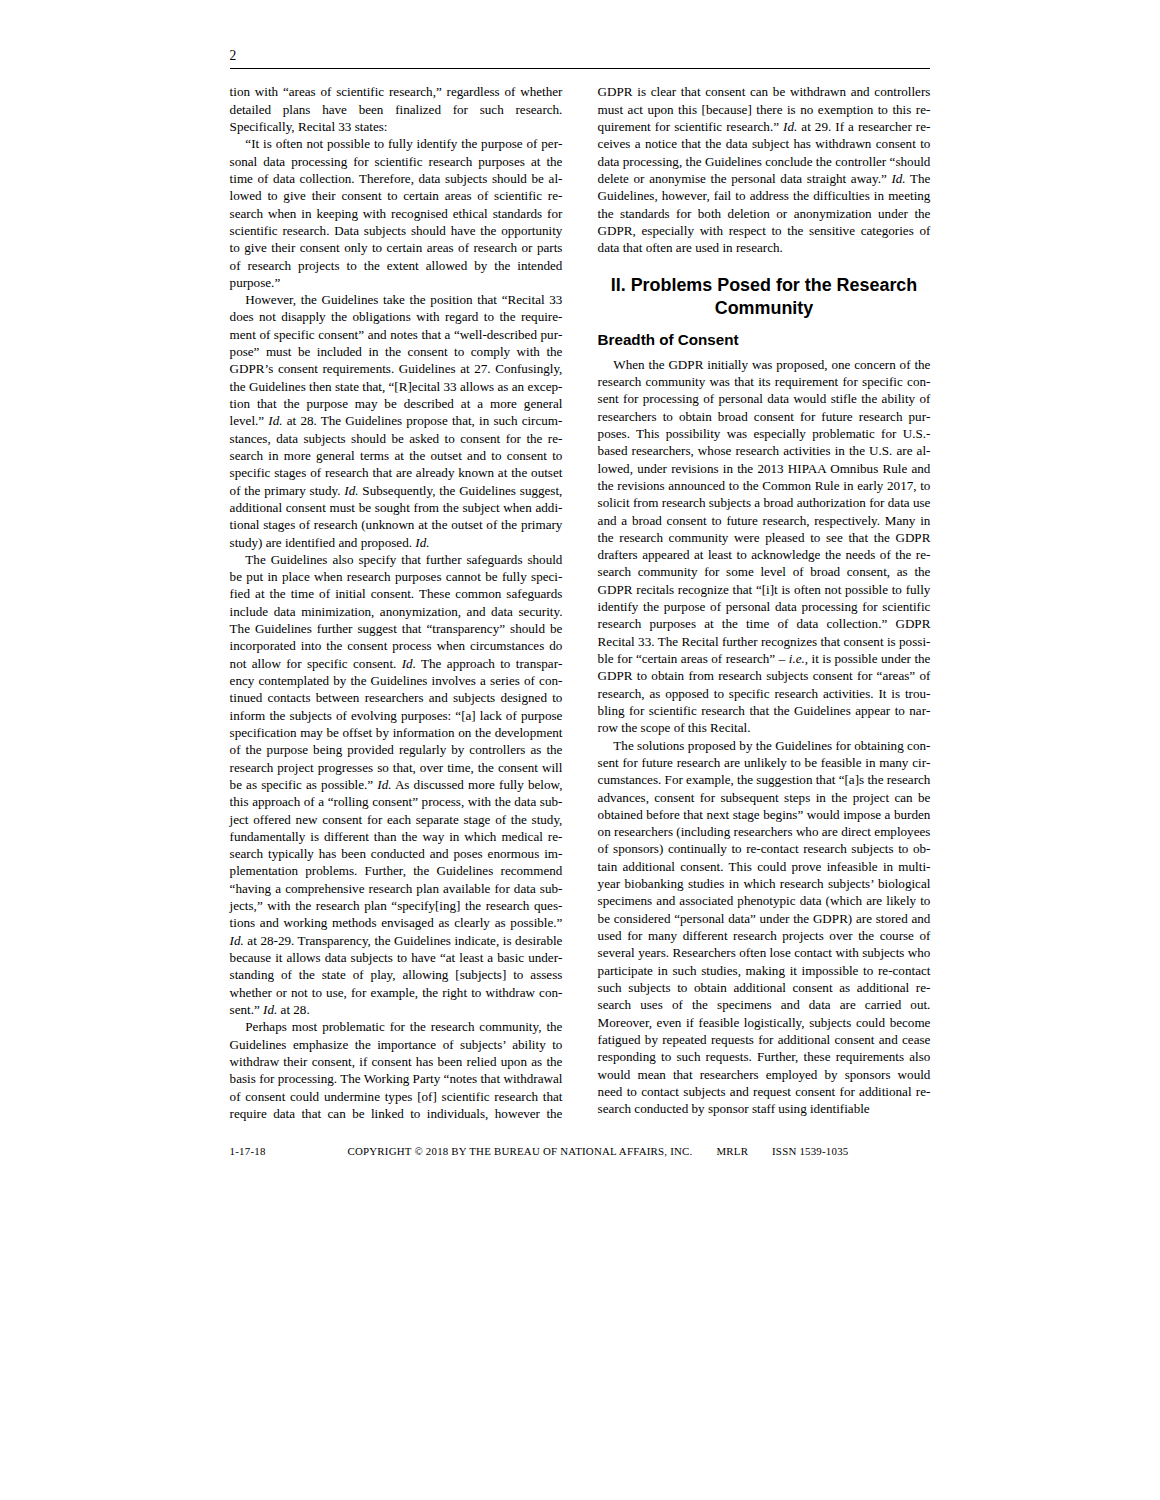2
tion with “areas of scientific research,” regardless of whether detailed plans have been finalized for such research. Specifically, Recital 33 states:
“It is often not possible to fully identify the purpose of personal data processing for scientific research purposes at the time of data collection. Therefore, data subjects should be allowed to give their consent to certain areas of scientific research when in keeping with recognised ethical standards for scientific research. Data subjects should have the opportunity to give their consent only to certain areas of research or parts of research projects to the extent allowed by the intended purpose.”
However, the Guidelines take the position that “Recital 33 does not disapply the obligations with regard to the requirement of specific consent” and notes that a “well-described purpose” must be included in the consent to comply with the GDPR’s consent requirements. Guidelines at 27. Confusingly, the Guidelines then state that, “[R]ecital 33 allows as an exception that the purpose may be described at a more general level.” Id. at 28. The Guidelines propose that, in such circumstances, data subjects should be asked to consent for the research in more general terms at the outset and to consent to specific stages of research that are already known at the outset of the primary study. Id. Subsequently, the Guidelines suggest, additional consent must be sought from the subject when additional stages of research (unknown at the outset of the primary study) are identified and proposed. Id.
The Guidelines also specify that further safeguards should be put in place when research purposes cannot be fully specified at the time of initial consent. These common safeguards include data minimization, anonymization, and data security. The Guidelines further suggest that “transparency” should be incorporated into the consent process when circumstances do not allow for specific consent. Id. The approach to transparency contemplated by the Guidelines involves a series of continued contacts between researchers and subjects designed to inform the subjects of evolving purposes: “[a] lack of purpose specification may be offset by information on the development of the purpose being provided regularly by controllers as the research project progresses so that, over time, the consent will be as specific as possible.” Id. As discussed more fully below, this approach of a “rolling consent” process, with the data subject offered new consent for each separate stage of the study, fundamentally is different than the way in which medical research typically has been conducted and poses enormous implementation problems. Further, the Guidelines recommend “having a comprehensive research plan available for data subjects,” with the research plan “specify[ing] the research questions and working methods envisaged as clearly as possible.” Id. at 28-29. Transparency, the Guidelines indicate, is desirable because it allows data subjects to have “at least a basic understanding of the state of play, allowing [subjects] to assess whether or not to use, for example, the right to withdraw consent.” Id. at 28.
Perhaps most problematic for the research community, the Guidelines emphasize the importance of subjects’ ability to withdraw their consent, if consent has been relied upon as the basis for processing. The Working Party “notes that withdrawal of consent could undermine types [of] scientific research that require data that can be linked to individuals, however the GDPR is clear that consent can be withdrawn and controllers must act upon this [because] there is no exemption to this requirement for scientific research.” Id. at 29. If a researcher receives a notice that the data subject has withdrawn consent to data processing, the Guidelines conclude the controller “should delete or anonymise the personal data straight away.” Id. The Guidelines, however, fail to address the difficulties in meeting the standards for both deletion or anonymization under the GDPR, especially with respect to the sensitive categories of data that often are used in research.
II. Problems Posed for the Research Community
Breadth of Consent
When the GDPR initially was proposed, one concern of the research community was that its requirement for specific consent for processing of personal data would stifle the ability of researchers to obtain broad consent for future research purposes. This possibility was especially problematic for U.S.-based researchers, whose research activities in the U.S. are allowed, under revisions in the 2013 HIPAA Omnibus Rule and the revisions announced to the Common Rule in early 2017, to solicit from research subjects a broad authorization for data use and a broad consent to future research, respectively. Many in the research community were pleased to see that the GDPR drafters appeared at least to acknowledge the needs of the research community for some level of broad consent, as the GDPR recitals recognize that “[i]t is often not possible to fully identify the purpose of personal data processing for scientific research purposes at the time of data collection.” GDPR Recital 33. The Recital further recognizes that consent is possible for “certain areas of research” – i.e., it is possible under the GDPR to obtain from research subjects consent for “areas” of research, as opposed to specific research activities. It is troubling for scientific research that the Guidelines appear to narrow the scope of this Recital.
The solutions proposed by the Guidelines for obtaining consent for future research are unlikely to be feasible in many circumstances. For example, the suggestion that “[a]s the research advances, consent for subsequent steps in the project can be obtained before that next stage begins” would impose a burden on researchers (including researchers who are direct employees of sponsors) continually to re-contact research subjects to obtain additional consent. This could prove infeasible in multi-year biobanking studies in which research subjects’ biological specimens and associated phenotypic data (which are likely to be considered “personal data” under the GDPR) are stored and used for many different research projects over the course of several years. Researchers often lose contact with subjects who participate in such studies, making it impossible to re-contact such subjects to obtain additional consent as additional research uses of the specimens and data are carried out. Moreover, even if feasible logistically, subjects could become fatigued by repeated requests for additional consent and cease responding to such requests. Further, these requirements also would mean that researchers employed by sponsors would need to contact subjects and request consent for additional research conducted by sponsor staff using identifiable
1-17-18 COPYRIGHT © 2018 BY THE BUREAU OF NATIONAL AFFAIRS, INC. MRLR ISSN 1539-1035